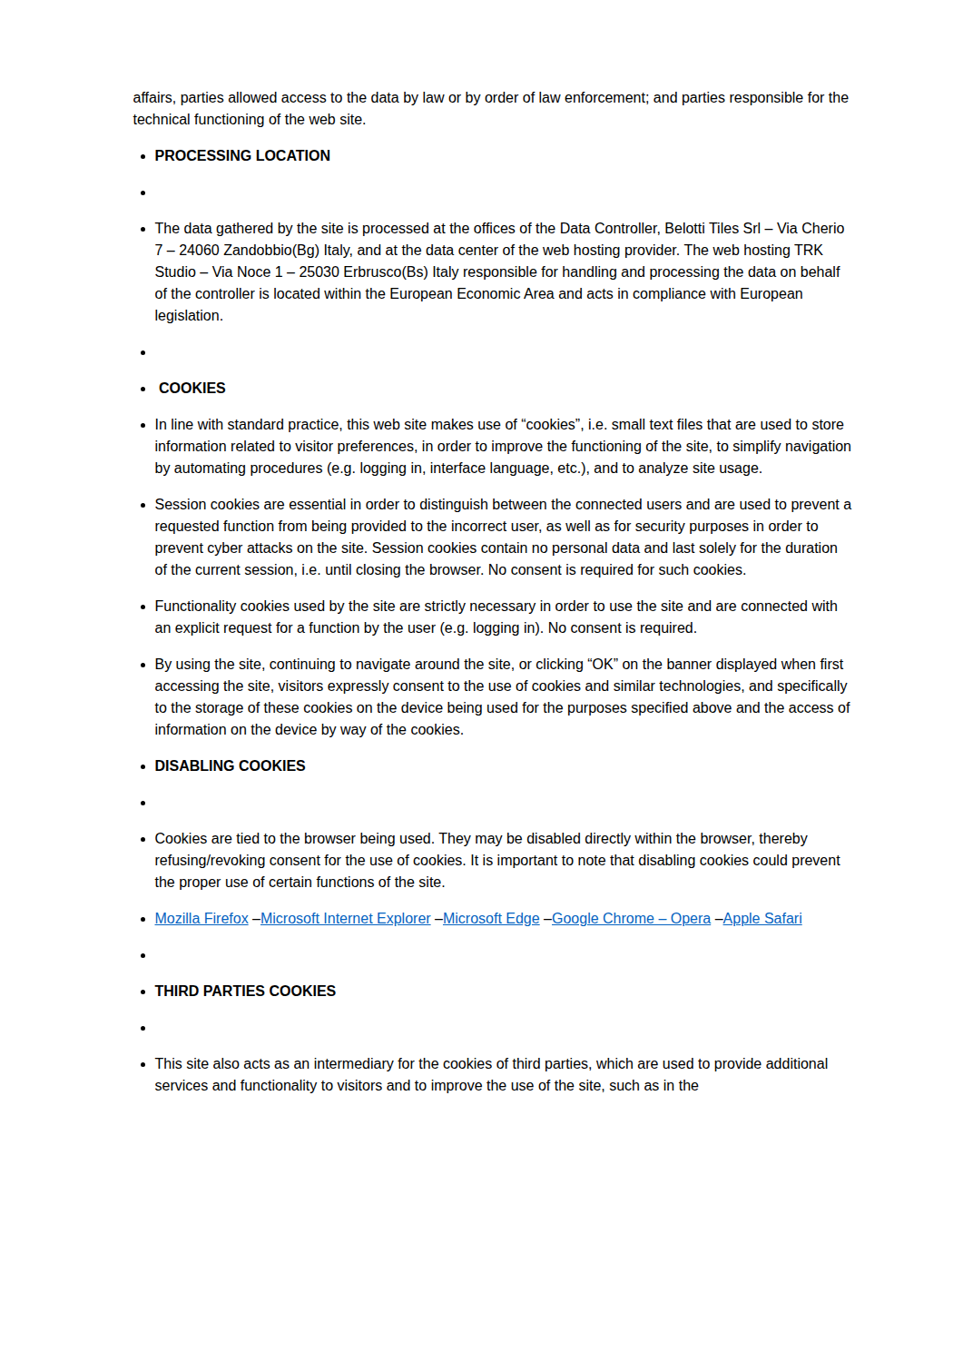affairs, parties allowed access to the data by law or by order of law enforcement; and parties responsible for the technical functioning of the web site.
PROCESSING LOCATION
The data gathered by the site is processed at the offices of the Data Controller, Belotti Tiles Srl – Via Cherio 7 – 24060 Zandobbio(Bg) Italy, and at the data center of the web hosting provider. The web hosting TRK Studio – Via Noce 1 – 25030 Erbrusco(Bs) Italy responsible for handling and processing the data on behalf of the controller is located within the European Economic Area and acts in compliance with European legislation.
COOKIES
In line with standard practice, this web site makes use of “cookies”, i.e. small text files that are used to store information related to visitor preferences, in order to improve the functioning of the site, to simplify navigation by automating procedures (e.g. logging in, interface language, etc.), and to analyze site usage.
Session cookies are essential in order to distinguish between the connected users and are used to prevent a requested function from being provided to the incorrect user, as well as for security purposes in order to prevent cyber attacks on the site. Session cookies contain no personal data and last solely for the duration of the current session, i.e. until closing the browser. No consent is required for such cookies.
Functionality cookies used by the site are strictly necessary in order to use the site and are connected with an explicit request for a function by the user (e.g. logging in). No consent is required.
By using the site, continuing to navigate around the site, or clicking “OK” on the banner displayed when first accessing the site, visitors expressly consent to the use of cookies and similar technologies, and specifically to the storage of these cookies on the device being used for the purposes specified above and the access of information on the device by way of the cookies.
DISABLING COOKIES
Cookies are tied to the browser being used. They may be disabled directly within the browser, thereby refusing/revoking consent for the use of cookies. It is important to note that disabling cookies could prevent the proper use of certain functions of the site.
Mozilla Firefox –Microsoft Internet Explorer –Microsoft Edge –Google Chrome – Opera –Apple Safari
THIRD PARTIES COOKIES
This site also acts as an intermediary for the cookies of third parties, which are used to provide additional services and functionality to visitors and to improve the use of the site, such as in the